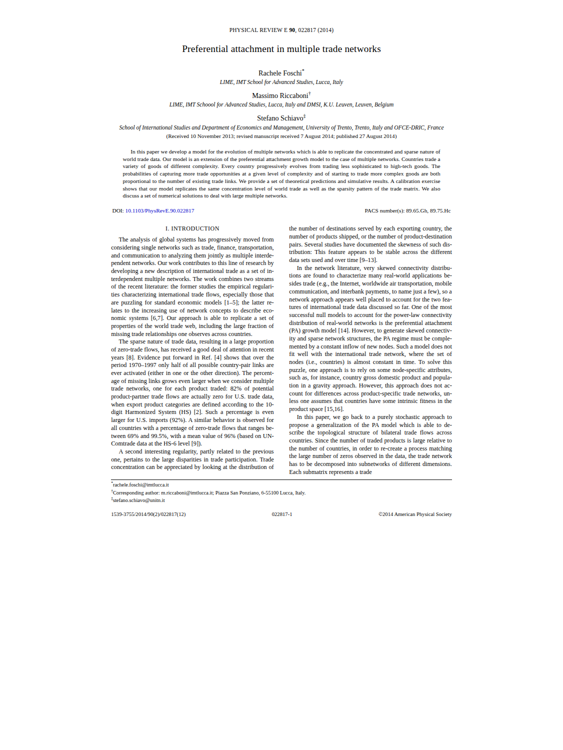PHYSICAL REVIEW E 90, 022817 (2014)
Preferential attachment in multiple trade networks
Rachele Foschi*
LIME, IMT School for Advanced Studies, Lucca, Italy
Massimo Riccaboni†
LIME, IMT Schoool for Advanced Studies, Lucca, Italy and DMSI, K.U. Leuven, Leuven, Belgium
Stefano Schiavo‡
School of International Studies and Department of Economics and Management, University of Trento, Trento, Italy and OFCE-DRIC, France
(Received 10 November 2013; revised manuscript received 7 August 2014; published 27 August 2014)
In this paper we develop a model for the evolution of multiple networks which is able to replicate the concentrated and sparse nature of world trade data. Our model is an extension of the preferential attachment growth model to the case of multiple networks. Countries trade a variety of goods of different complexity. Every country progressively evolves from trading less sophisticated to high-tech goods. The probabilities of capturing more trade opportunities at a given level of complexity and of starting to trade more complex goods are both proportional to the number of existing trade links. We provide a set of theoretical predictions and simulative results. A calibration exercise shows that our model replicates the same concentration level of world trade as well as the sparsity pattern of the trade matrix. We also discuss a set of numerical solutions to deal with large multiple networks.
DOI: 10.1103/PhysRevE.90.022817 PACS number(s): 89.65.Gh, 89.75.Hc
I. INTRODUCTION
The analysis of global systems has progressively moved from considering single networks such as trade, finance, transportation, and communication to analyzing them jointly as multiple interdependent networks. Our work contributes to this line of research by developing a new description of international trade as a set of interdependent multiple networks. The work combines two streams of the recent literature: the former studies the empirical regularities characterizing international trade flows, especially those that are puzzling for standard economic models [1–5]; the latter relates to the increasing use of network concepts to describe economic systems [6,7]. Our approach is able to replicate a set of properties of the world trade web, including the large fraction of missing trade relationships one observes across countries.
The sparse nature of trade data, resulting in a large proportion of zero-trade flows, has received a good deal of attention in recent years [8]. Evidence put forward in Ref. [4] shows that over the period 1970–1997 only half of all possible country-pair links are ever activated (either in one or the other direction). The percentage of missing links grows even larger when we consider multiple trade networks, one for each product traded: 82% of potential product-partner trade flows are actually zero for U.S. trade data, when export product categories are defined according to the 10-digit Harmonized System (HS) [2]. Such a percentage is even larger for U.S. imports (92%). A similar behavior is observed for all countries with a percentage of zero-trade flows that ranges between 69% and 99.5%, with a mean value of 96% (based on UN-Comtrade data at the HS-6 level [9]).
A second interesting regularity, partly related to the previous one, pertains to the large disparities in trade participation. Trade concentration can be appreciated by looking at the distribution of the number of destinations served by each exporting country, the number of products shipped, or the number of product-destination pairs. Several studies have documented the skewness of such distribution: This feature appears to be stable across the different data sets used and over time [9–13].
In the network literature, very skewed connectivity distributions are found to characterize many real-world applications besides trade (e.g., the Internet, worldwide air transportation, mobile communication, and interbank payments, to name just a few), so a network approach appears well placed to account for the two features of international trade data discussed so far. One of the most successful null models to account for the power-law connectivity distribution of real-world networks is the preferential attachment (PA) growth model [14]. However, to generate skewed connectivity and sparse network structures, the PA regime must be complemented by a constant inflow of new nodes. Such a model does not fit well with the international trade network, where the set of nodes (i.e., countries) is almost constant in time. To solve this puzzle, one approach is to rely on some node-specific attributes, such as, for instance, country gross domestic product and population in a gravity approach. However, this approach does not account for differences across product-specific trade networks, unless one assumes that countries have some intrinsic fitness in the product space [15,16].
In this paper, we go back to a purely stochastic approach to propose a generalization of the PA model which is able to describe the topological structure of bilateral trade flows across countries. Since the number of traded products is large relative to the number of countries, in order to re-create a process matching the large number of zeros observed in the data, the trade network has to be decomposed into subnetworks of different dimensions. Each submatrix represents a trade
*rachele.foschi@imtlucca.it
†Corresponding author: m.riccaboni@imtlucca.it; Piazza San Ponziano, 6-55100 Lucca, Italy.
‡stefano.schiavo@unitn.it
1539-3755/2014/90(2)/022817(12) 022817-1 ©2014 American Physical Society